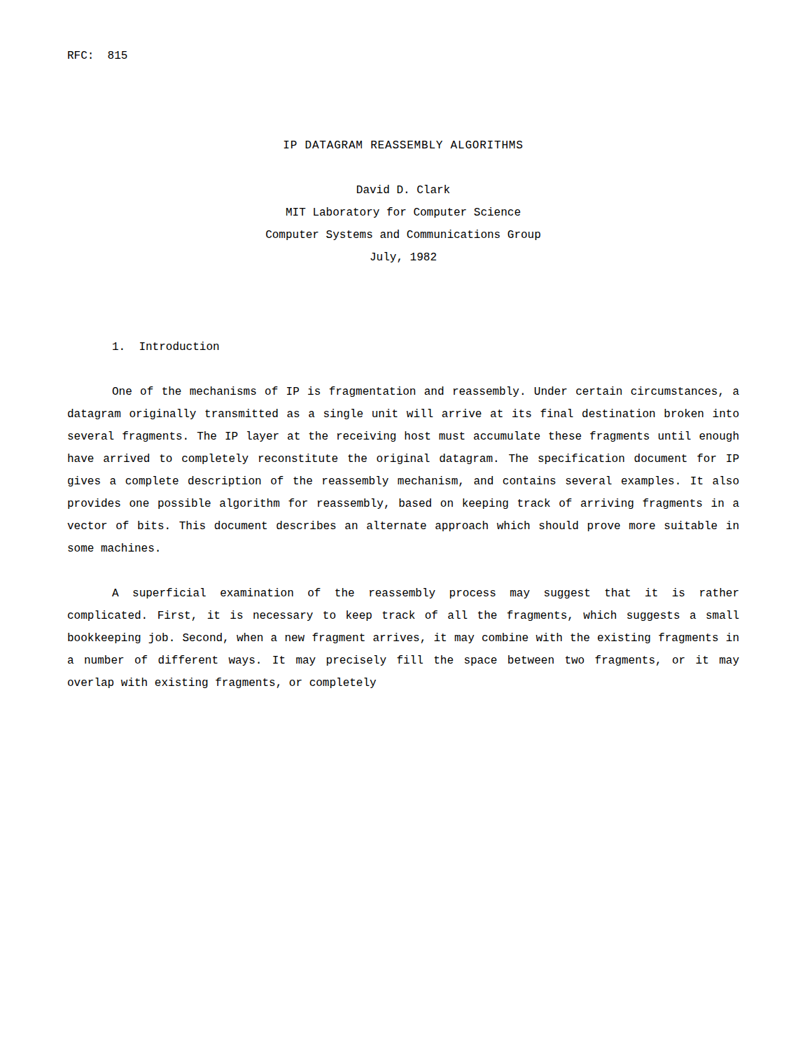RFC: 815
IP DATAGRAM REASSEMBLY ALGORITHMS
David D. Clark
MIT Laboratory for Computer Science
Computer Systems and Communications Group
July, 1982
1. Introduction
One of the mechanisms of IP is fragmentation and reassembly. Under certain circumstances, a datagram originally transmitted as a single unit will arrive at its final destination broken into several fragments. The IP layer at the receiving host must accumulate these fragments until enough have arrived to completely reconstitute the original datagram. The specification document for IP gives a complete description of the reassembly mechanism, and contains several examples. It also provides one possible algorithm for reassembly, based on keeping track of arriving fragments in a vector of bits. This document describes an alternate approach which should prove more suitable in some machines.
A superficial examination of the reassembly process may suggest that it is rather complicated. First, it is necessary to keep track of all the fragments, which suggests a small bookkeeping job. Second, when a new fragment arrives, it may combine with the existing fragments in a number of different ways. It may precisely fill the space between two fragments, or it may overlap with existing fragments, or completely